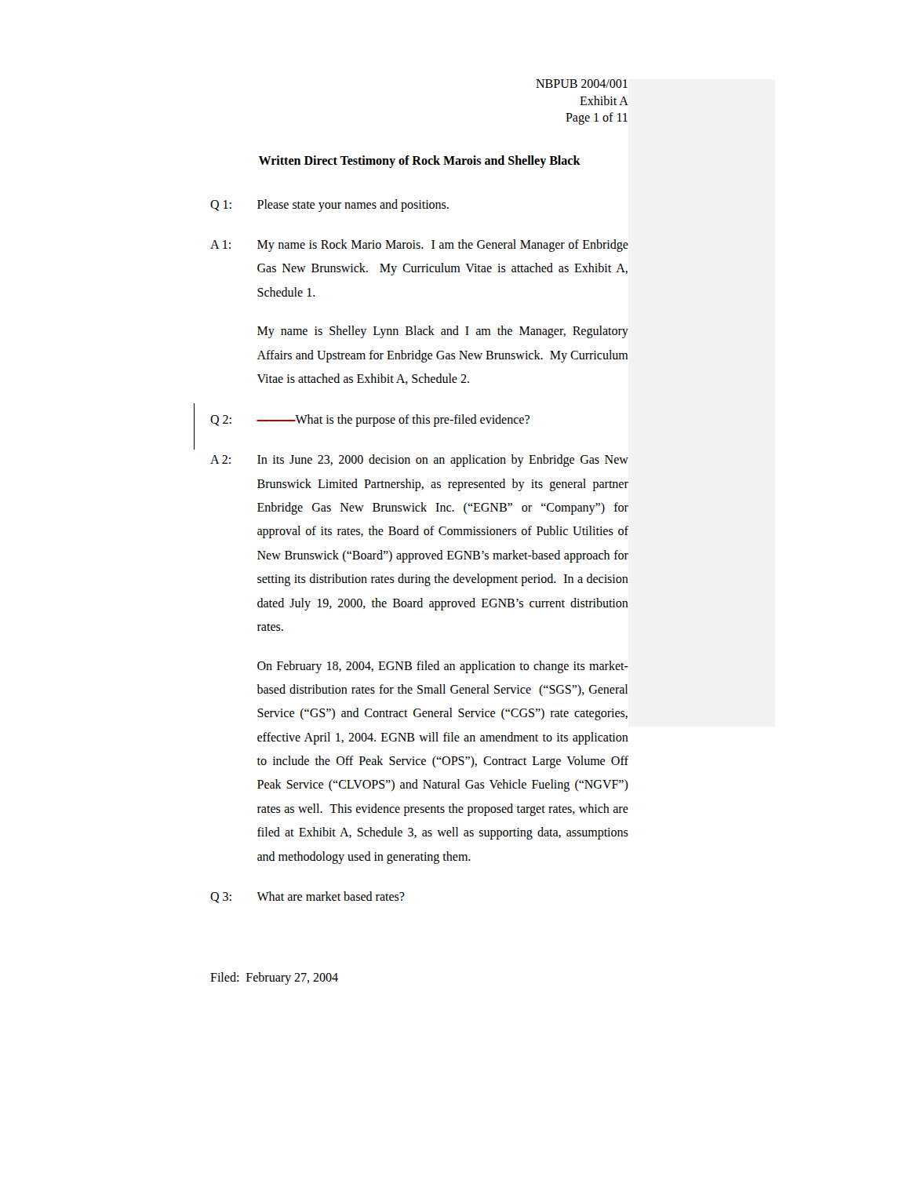NBPUB 2004/001
Exhibit A
Page 1 of 11
Written Direct Testimony of Rock Marois and Shelley Black
Q 1:
Please state your names and positions.
A 1:
My name is Rock Mario Marois. I am the General Manager of Enbridge Gas New Brunswick. My Curriculum Vitae is attached as Exhibit A, Schedule 1.
My name is Shelley Lynn Black and I am the Manager, Regulatory Affairs and Upstream for Enbridge Gas New Brunswick. My Curriculum Vitae is attached as Exhibit A, Schedule 2.
Q 2:
———What is the purpose of this pre-filed evidence?
A 2:
In its June 23, 2000 decision on an application by Enbridge Gas New Brunswick Limited Partnership, as represented by its general partner Enbridge Gas New Brunswick Inc. (“EGNB” or “Company”) for approval of its rates, the Board of Commissioners of Public Utilities of New Brunswick (“Board”) approved EGNB’s market-based approach for setting its distribution rates during the development period. In a decision dated July 19, 2000, the Board approved EGNB’s current distribution rates.
On February 18, 2004, EGNB filed an application to change its market-based distribution rates for the Small General Service (“SGS”), General Service (“GS”) and Contract General Service (“CGS”) rate categories, effective April 1, 2004. EGNB will file an amendment to its application to include the Off Peak Service (“OPS”), Contract Large Volume Off Peak Service (“CLVOPS”) and Natural Gas Vehicle Fueling (“NGVF”) rates as well. This evidence presents the proposed target rates, which are filed at Exhibit A, Schedule 3, as well as supporting data, assumptions and methodology used in generating them.
Q 3:
What are market based rates?
Filed: February 27, 2004